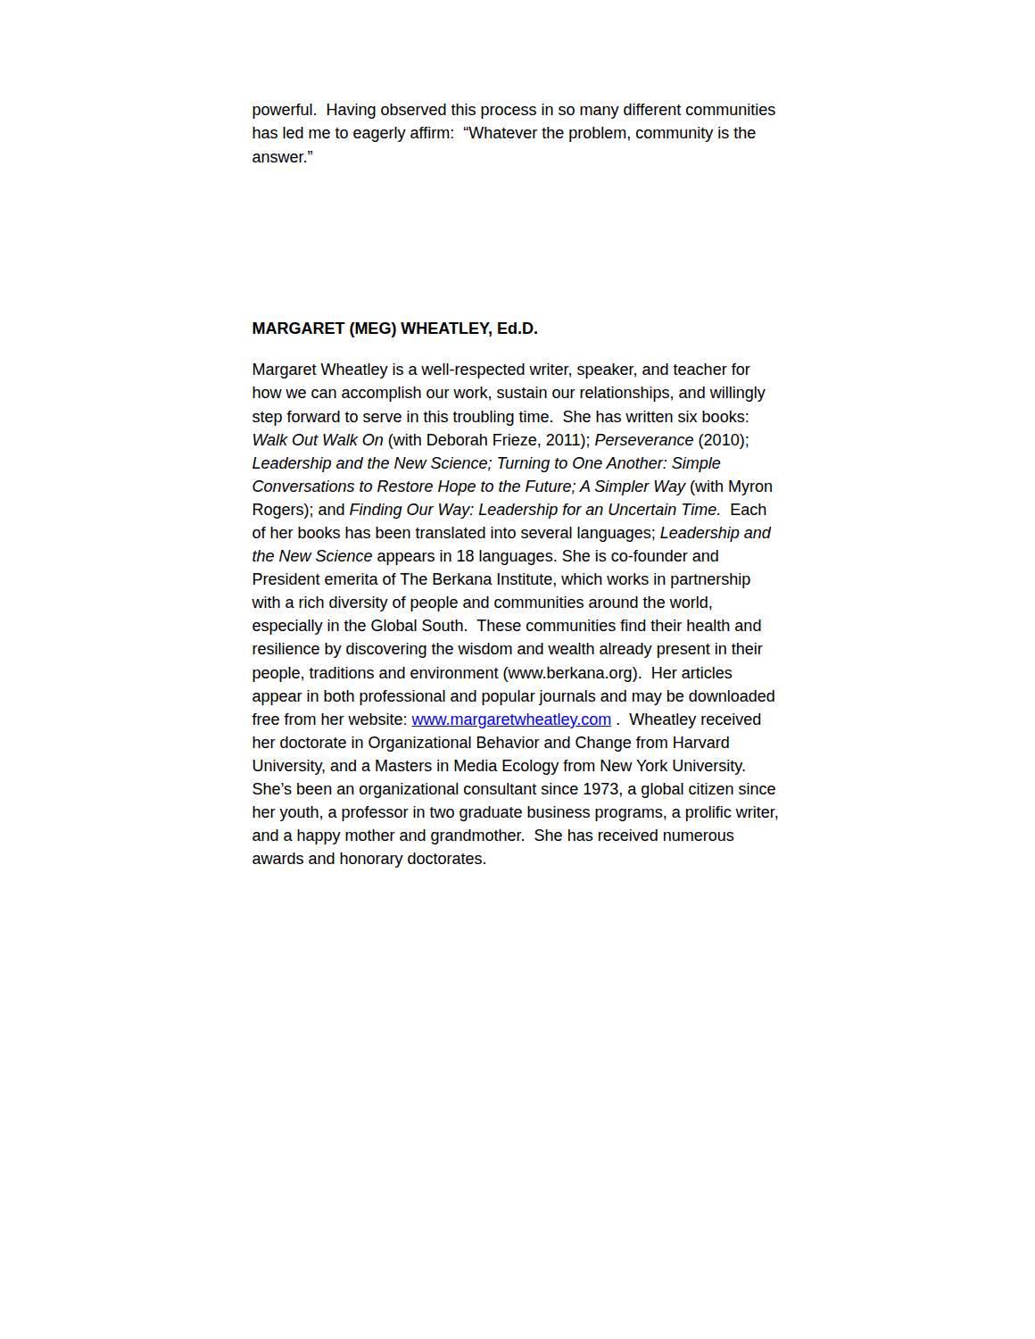powerful. Having observed this process in so many different communities has led me to eagerly affirm: “Whatever the problem, community is the answer.”
MARGARET (MEG) WHEATLEY, Ed.D.
Margaret Wheatley is a well-respected writer, speaker, and teacher for how we can accomplish our work, sustain our relationships, and willingly step forward to serve in this troubling time. She has written six books: Walk Out Walk On (with Deborah Frieze, 2011); Perseverance (2010); Leadership and the New Science; Turning to One Another: Simple Conversations to Restore Hope to the Future; A Simpler Way (with Myron Rogers); and Finding Our Way: Leadership for an Uncertain Time. Each of her books has been translated into several languages; Leadership and the New Science appears in 18 languages. She is co-founder and President emerita of The Berkana Institute, which works in partnership with a rich diversity of people and communities around the world, especially in the Global South. These communities find their health and resilience by discovering the wisdom and wealth already present in their people, traditions and environment (www.berkana.org). Her articles appear in both professional and popular journals and may be downloaded free from her website: www.margaretwheatley.com . Wheatley received her doctorate in Organizational Behavior and Change from Harvard University, and a Masters in Media Ecology from New York University. She’s been an organizational consultant since 1973, a global citizen since her youth, a professor in two graduate business programs, a prolific writer, and a happy mother and grandmother. She has received numerous awards and honorary doctorates.